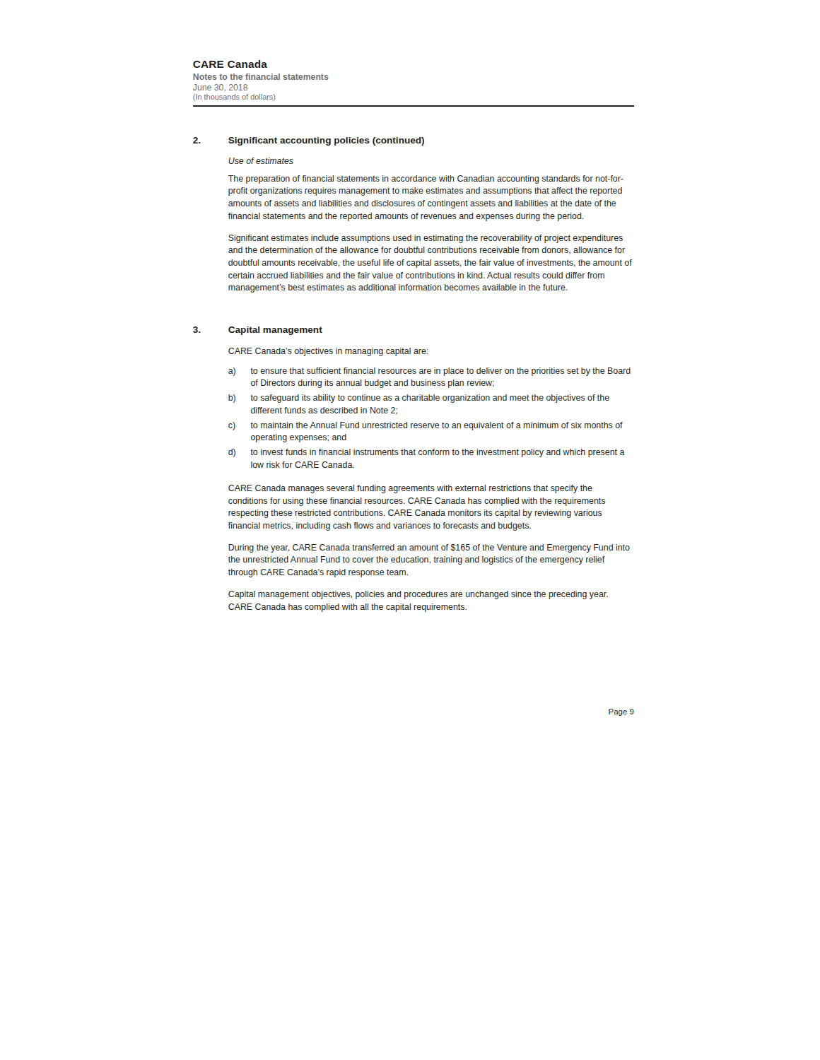CARE Canada
Notes to the financial statements
June 30, 2018
(In thousands of dollars)
2.
Significant accounting policies (continued)
Use of estimates
The preparation of financial statements in accordance with Canadian accounting standards for not-for-profit organizations requires management to make estimates and assumptions that affect the reported amounts of assets and liabilities and disclosures of contingent assets and liabilities at the date of the financial statements and the reported amounts of revenues and expenses during the period.
Significant estimates include assumptions used in estimating the recoverability of project expenditures and the determination of the allowance for doubtful contributions receivable from donors, allowance for doubtful amounts receivable, the useful life of capital assets, the fair value of investments, the amount of certain accrued liabilities and the fair value of contributions in kind. Actual results could differ from management’s best estimates as additional information becomes available in the future.
3.
Capital management
CARE Canada’s objectives in managing capital are:
a) to ensure that sufficient financial resources are in place to deliver on the priorities set by the Board of Directors during its annual budget and business plan review;
b) to safeguard its ability to continue as a charitable organization and meet the objectives of the different funds as described in Note 2;
c) to maintain the Annual Fund unrestricted reserve to an equivalent of a minimum of six months of operating expenses; and
d) to invest funds in financial instruments that conform to the investment policy and which present a low risk for CARE Canada.
CARE Canada manages several funding agreements with external restrictions that specify the conditions for using these financial resources. CARE Canada has complied with the requirements respecting these restricted contributions. CARE Canada monitors its capital by reviewing various financial metrics, including cash flows and variances to forecasts and budgets.
During the year, CARE Canada transferred an amount of $165 of the Venture and Emergency Fund into the unrestricted Annual Fund to cover the education, training and logistics of the emergency relief through CARE Canada’s rapid response team.
Capital management objectives, policies and procedures are unchanged since the preceding year. CARE Canada has complied with all the capital requirements.
Page 9